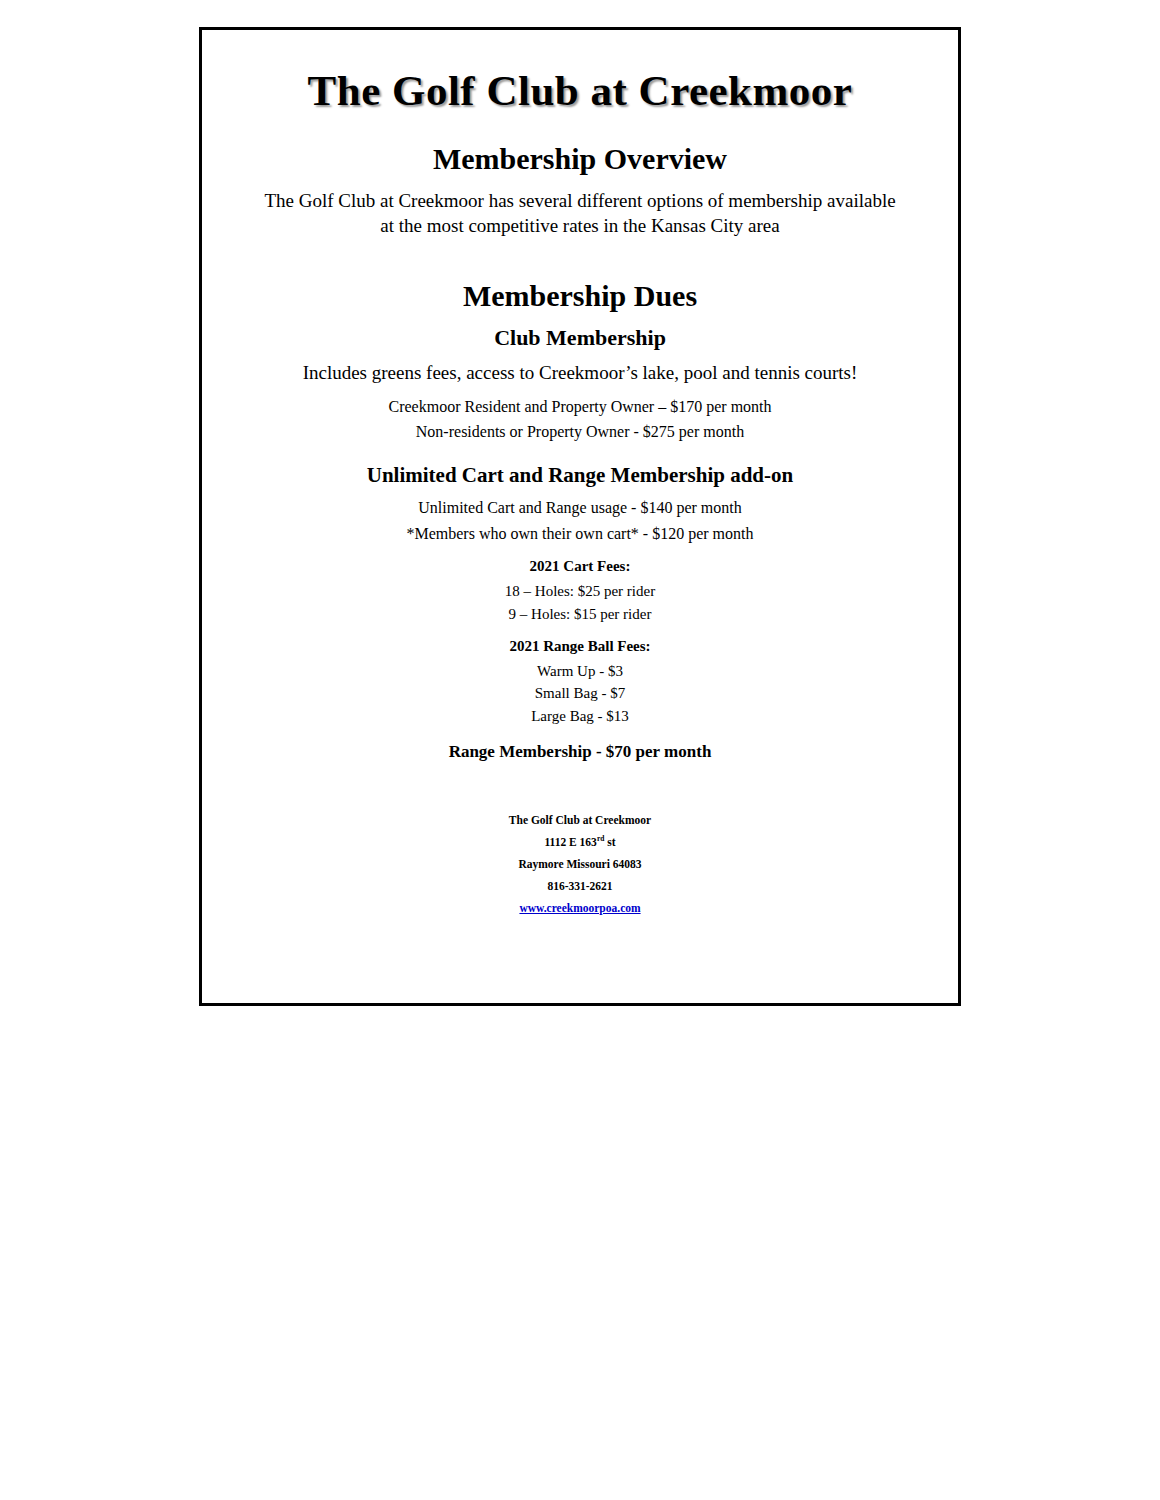The Golf Club at Creekmoor
Membership Overview
The Golf Club at Creekmoor has several different options of membership available at the most competitive rates in the Kansas City area
Membership Dues
Club Membership
Includes greens fees, access to Creekmoor’s lake, pool and tennis courts!
Creekmoor Resident and Property Owner – $170 per month
Non-residents or Property Owner - $275 per month
Unlimited Cart and Range Membership add-on
Unlimited Cart and Range usage - $140 per month
*Members who own their own cart* - $120 per month
2021 Cart Fees:
18 – Holes: $25 per rider
9 – Holes: $15 per rider
2021 Range Ball Fees:
Warm Up - $3
Small Bag - $7
Large Bag - $13
Range Membership - $70 per month
The Golf Club at Creekmoor
1112 E 163rd st
Raymore Missouri 64083
816-331-2621
www.creekmoorpoa.com